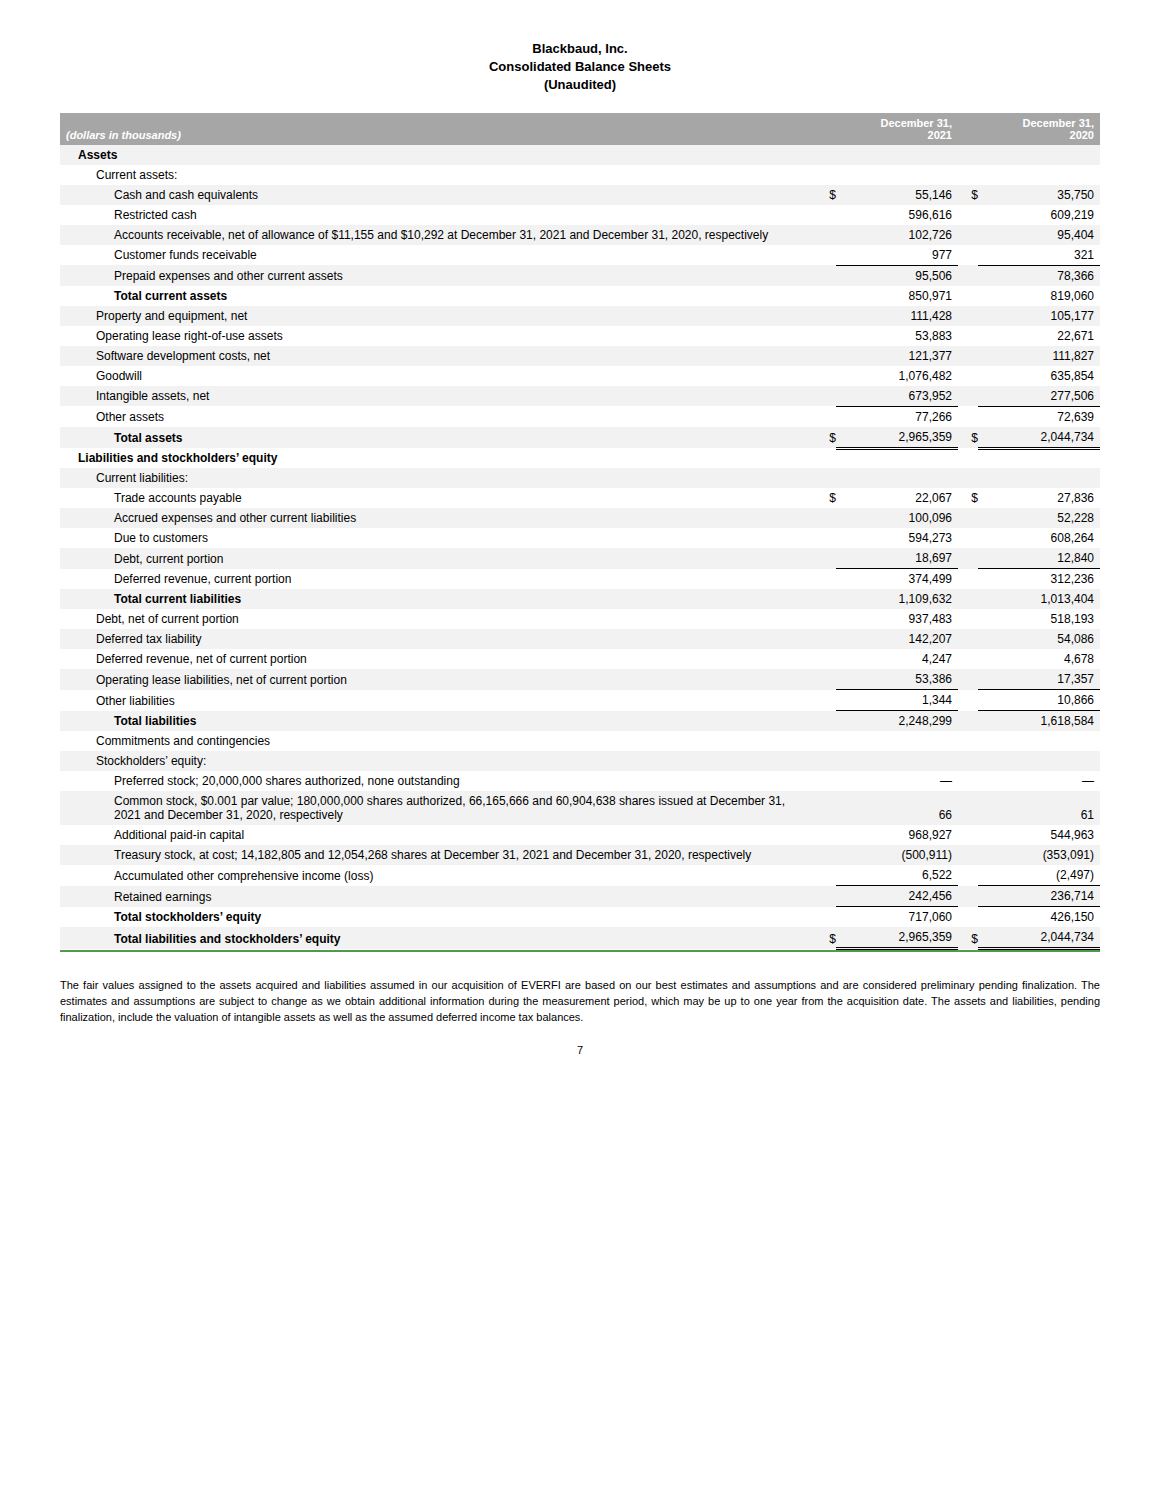Blackbaud, Inc.
Consolidated Balance Sheets
(Unaudited)
| (dollars in thousands) | | December 31, 2021 | | December 31, 2020 |
| --- | --- | --- | --- | --- |
| Assets | | | | |
| Current assets: | | | | |
| Cash and cash equivalents | $ | 55,146 | $ | 35,750 |
| Restricted cash | | 596,616 | | 609,219 |
| Accounts receivable, net of allowance of $11,155 and $10,292 at December 31, 2021 and December 31, 2020, respectively | | 102,726 | | 95,404 |
| Customer funds receivable | | 977 | | 321 |
| Prepaid expenses and other current assets | | 95,506 | | 78,366 |
| Total current assets | | 850,971 | | 819,060 |
| Property and equipment, net | | 111,428 | | 105,177 |
| Operating lease right-of-use assets | | 53,883 | | 22,671 |
| Software development costs, net | | 121,377 | | 111,827 |
| Goodwill | | 1,076,482 | | 635,854 |
| Intangible assets, net | | 673,952 | | 277,506 |
| Other assets | | 77,266 | | 72,639 |
| Total assets | $ | 2,965,359 | $ | 2,044,734 |
| Liabilities and stockholders’ equity | | | | |
| Current liabilities: | | | | |
| Trade accounts payable | $ | 22,067 | $ | 27,836 |
| Accrued expenses and other current liabilities | | 100,096 | | 52,228 |
| Due to customers | | 594,273 | | 608,264 |
| Debt, current portion | | 18,697 | | 12,840 |
| Deferred revenue, current portion | | 374,499 | | 312,236 |
| Total current liabilities | | 1,109,632 | | 1,013,404 |
| Debt, net of current portion | | 937,483 | | 518,193 |
| Deferred tax liability | | 142,207 | | 54,086 |
| Deferred revenue, net of current portion | | 4,247 | | 4,678 |
| Operating lease liabilities, net of current portion | | 53,386 | | 17,357 |
| Other liabilities | | 1,344 | | 10,866 |
| Total liabilities | | 2,248,299 | | 1,618,584 |
| Commitments and contingencies | | | | |
| Stockholders’ equity: | | | | |
| Preferred stock; 20,000,000 shares authorized, none outstanding | | — | | — |
| Common stock, $0.001 par value; 180,000,000 shares authorized, 66,165,666 and 60,904,638 shares issued at December 31, 2021 and December 31, 2020, respectively | | 66 | | 61 |
| Additional paid-in capital | | 968,927 | | 544,963 |
| Treasury stock, at cost; 14,182,805 and 12,054,268 shares at December 31, 2021 and December 31, 2020, respectively | | (500,911) | | (353,091) |
| Accumulated other comprehensive income (loss) | | 6,522 | | (2,497) |
| Retained earnings | | 242,456 | | 236,714 |
| Total stockholders’ equity | | 717,060 | | 426,150 |
| Total liabilities and stockholders’ equity | $ | 2,965,359 | $ | 2,044,734 |
The fair values assigned to the assets acquired and liabilities assumed in our acquisition of EVERFI are based on our best estimates and assumptions and are considered preliminary pending finalization. The estimates and assumptions are subject to change as we obtain additional information during the measurement period, which may be up to one year from the acquisition date. The assets and liabilities, pending finalization, include the valuation of intangible assets as well as the assumed deferred income tax balances.
7